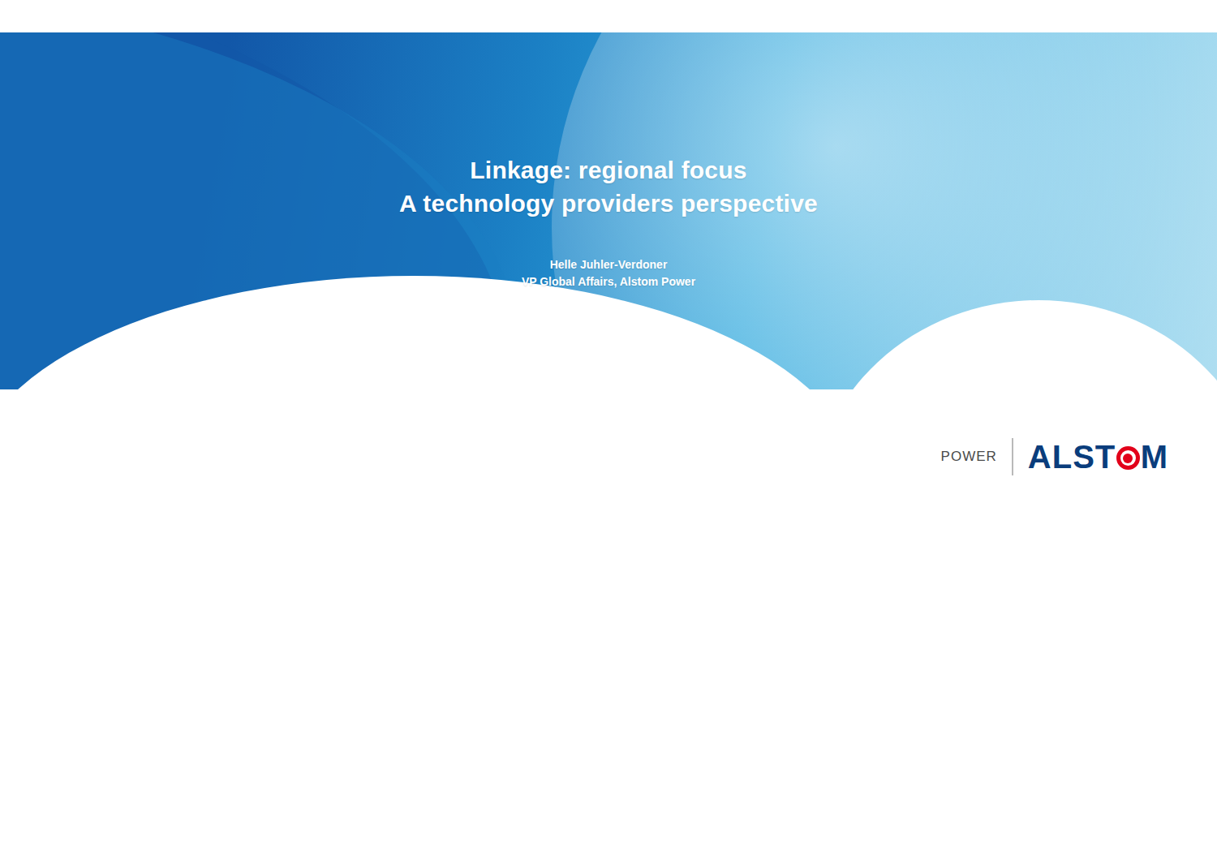Linkage: regional focus
A technology providers perspective
Helle Juhler-Verdoner
VP Global Affairs, Alstom Power
POWER ALST M